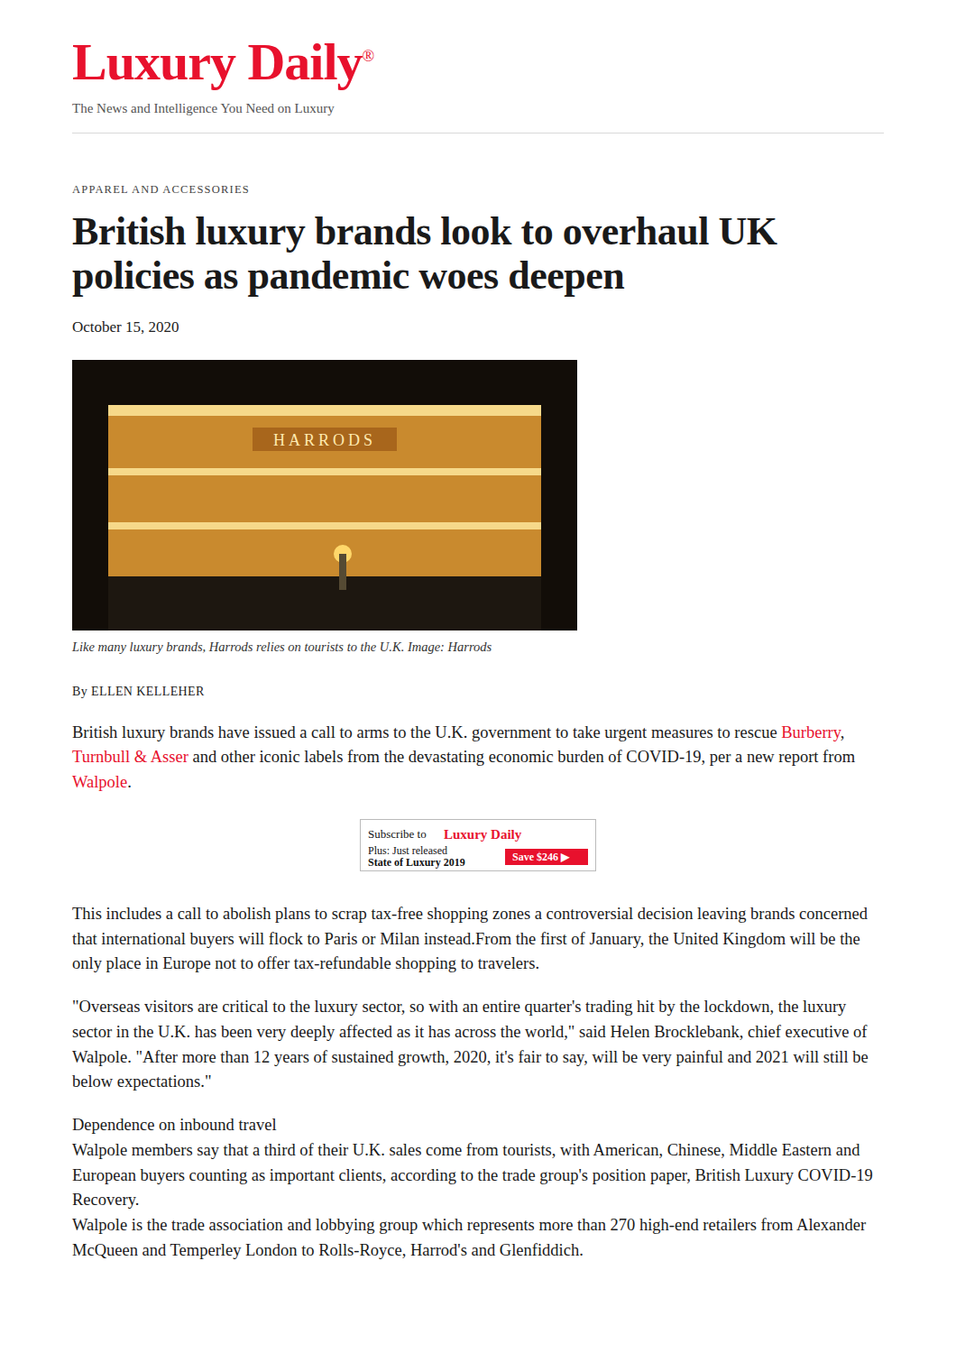Luxury Daily®
The News and Intelligence You Need on Luxury
Apparel and Accessories
British luxury brands look to overhaul UK policies as pandemic woes deepen
October 15, 2020
Like many luxury brands, Harrods relies on tourists to the U.K. Image: Harrods
By Ellen Kelleher
British luxury brands have issued a call to arms to the U.K. government to take urgent measures to rescue Burberry, Turnbull & Asser and other iconic labels from the devastating economic burden of COVID-19, per a new report from Walpole.
This includes a call to abolish plans to scrap tax-free shopping zones a controversial decision leaving brands concerned that international buyers will flock to Paris or Milan instead.From the first of January, the United Kingdom will be the only place in Europe not to offer tax-refundable shopping to travelers.
"Overseas visitors are critical to the luxury sector, so with an entire quarter's trading hit by the lockdown, the luxury sector in the U.K. has been very deeply affected as it has across the world," said Helen Brocklebank, chief executive of Walpole. "After more than 12 years of sustained growth, 2020, it's fair to say, will be very painful and 2021 will still be below expectations."
Dependence on inbound travel
Walpole members say that a third of their U.K. sales come from tourists, with American, Chinese, Middle Eastern and European buyers counting as important clients, according to the trade group's position paper, British Luxury COVID-19 Recovery.
Walpole is the trade association and lobbying group which represents more than 270 high-end retailers from Alexander McQueen and Temperley London to Rolls-Royce, Harrod's and Glenfiddich.